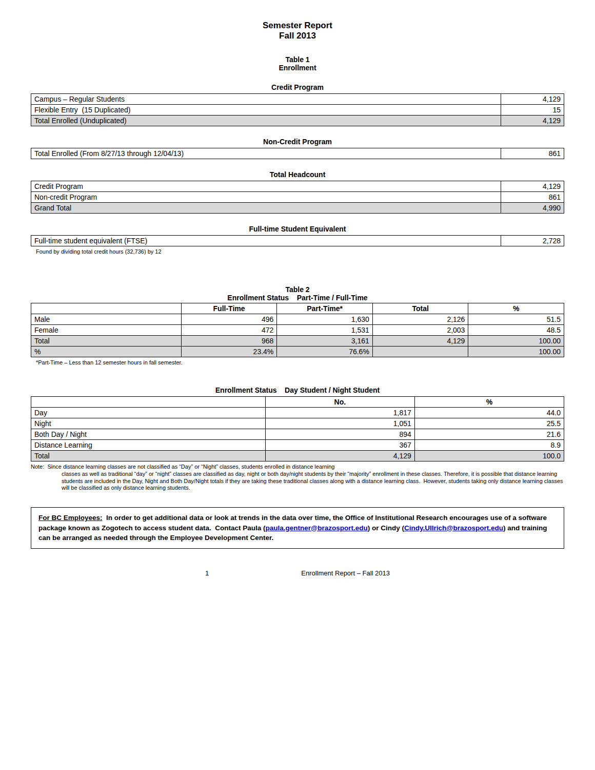Semester ReportFall 2013
Table 1Enrollment
Credit Program
| Campus – Regular Students | 4,129 |
| Flexible Entry (15 Duplicated) | 15 |
| Total Enrolled (Unduplicated) | 4,129 |
Non-Credit Program
| Total Enrolled (From 8/27/13 through 12/04/13) | 861 |
Total Headcount
| Credit Program | 4,129 |
| Non-credit Program | 861 |
| Grand Total | 4,990 |
Full-time Student Equivalent
| Full-time student equivalent (FTSE) | 2,728 |
Found by dividing total credit hours (32,736) by 12
Table 2Enrollment Status Part-Time / Full-Time
| | Full-Time | Part-Time* | Total | % |
| --- | --- | --- | --- | --- |
| Male | 496 | 1,630 | 2,126 | 51.5 |
| Female | 472 | 1,531 | 2,003 | 48.5 |
| Total | 968 | 3,161 | 4,129 | 100.00 |
| % | 23.4% | 76.6% | | 100.00 |
*Part-Time – Less than 12 semester hours in fall semester.
Enrollment Status Day Student / Night Student
| | No. | % |
| --- | --- | --- |
| Day | 1,817 | 44.0 |
| Night | 1,051 | 25.5 |
| Both Day / Night | 894 | 21.6 |
| Distance Learning | 367 | 8.9 |
| Total | 4,129 | 100.0 |
Note: Since distance learning classes are not classified as “Day” or “Night” classes, students enrolled in distance learning classes as well as traditional “day” or “night” classes are classified as day, night or both day/night students by their “majority” enrollment in these classes. Therefore, it is possible that distance learning students are included in the Day, Night and Both Day/Night totals if they are taking these traditional classes along with a distance learning class. However, students taking only distance learning classes will be classified as only distance learning students.
For BC Employees: In order to get additional data or look at trends in the data over time, the Office of Institutional Research encourages use of a software package known as Zogotech to access student data. Contact Paula (paula.gentner@brazosport.edu) or Cindy (Cindy.Ullrich@brazosport.edu) and training can be arranged as needed through the Employee Development Center.
1 Enrollment Report – Fall 2013